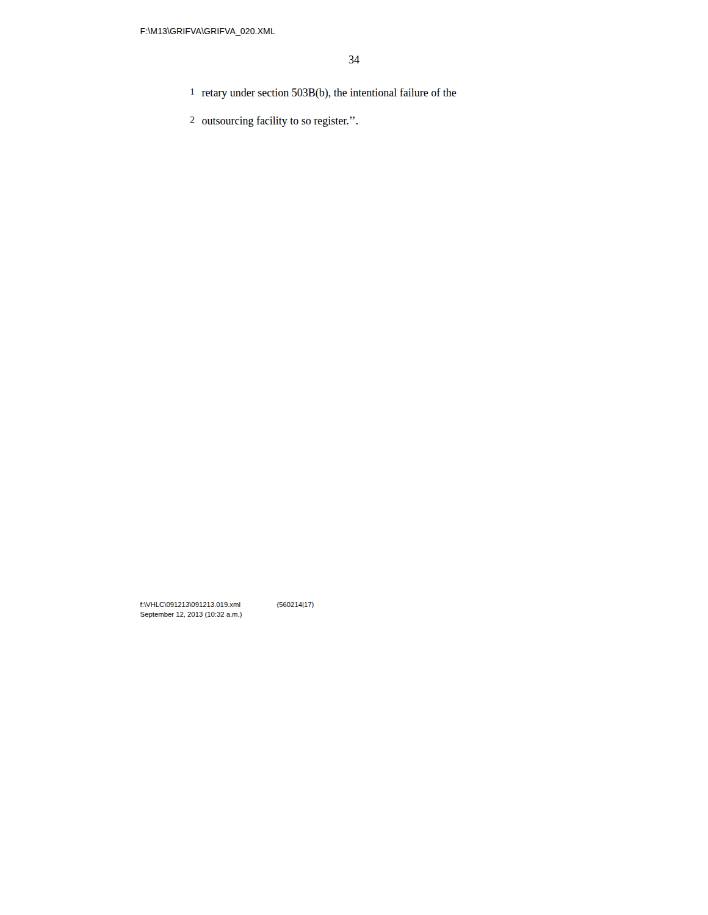F:\M13\GRIFVA\GRIFVA_020.XML
34
1retary under section 503B(b), the intentional failure of the
2outsourcing facility to so register.’’.
f:\VHLC\091213\091213.019.xml (560214|17)
September 12, 2013 (10:32 a.m.)